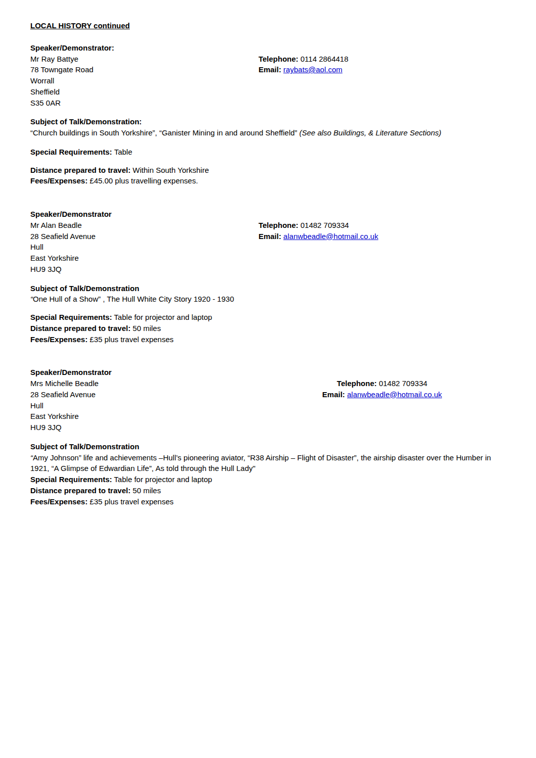LOCAL HISTORY continued
Speaker/Demonstrator:
| Mr Ray Battye | Telephone: 0114 2864418 |
| 78 Towngate Road | Email: raybats@aol.com |
| Worrall | |
| Sheffield | |
| S35 0AR | |
Subject of Talk/Demonstration:
“Church buildings in South Yorkshire”, “Ganister Mining in and around Sheffield” (See also Buildings, & Literature Sections)
Special Requirements: Table
Distance prepared to travel: Within South Yorkshire
Fees/Expenses: £45.00 plus travelling expenses.
Speaker/Demonstrator
| Mr Alan Beadle | Telephone: 01482 709334 |
| 28 Seafield Avenue | Email: alanwbeadle@hotmail.co.uk |
| Hull | |
| East Yorkshire | |
| HU9 3JQ | |
Subject of Talk/Demonstration
“One Hull of a Show” , The Hull White City Story 1920 - 1930
Special Requirements: Table for projector and laptop
Distance prepared to travel: 50 miles
Fees/Expenses: £35 plus travel expenses
Speaker/Demonstrator
| Mrs Michelle Beadle | Telephone: 01482 709334 |
| 28 Seafield Avenue | Email: alanwbeadle@hotmail.co.uk |
| Hull | |
| East Yorkshire | |
| HU9 3JQ | |
Subject of Talk/Demonstration
“Amy Johnson” life and achievements –Hull’s pioneering aviator, “R38 Airship – Flight of Disaster”, the airship disaster over the Humber in 1921, “A Glimpse of Edwardian Life”, As told through the Hull Lady"
Special Requirements: Table for projector and laptop
Distance prepared to travel: 50 miles
Fees/Expenses: £35 plus travel expenses